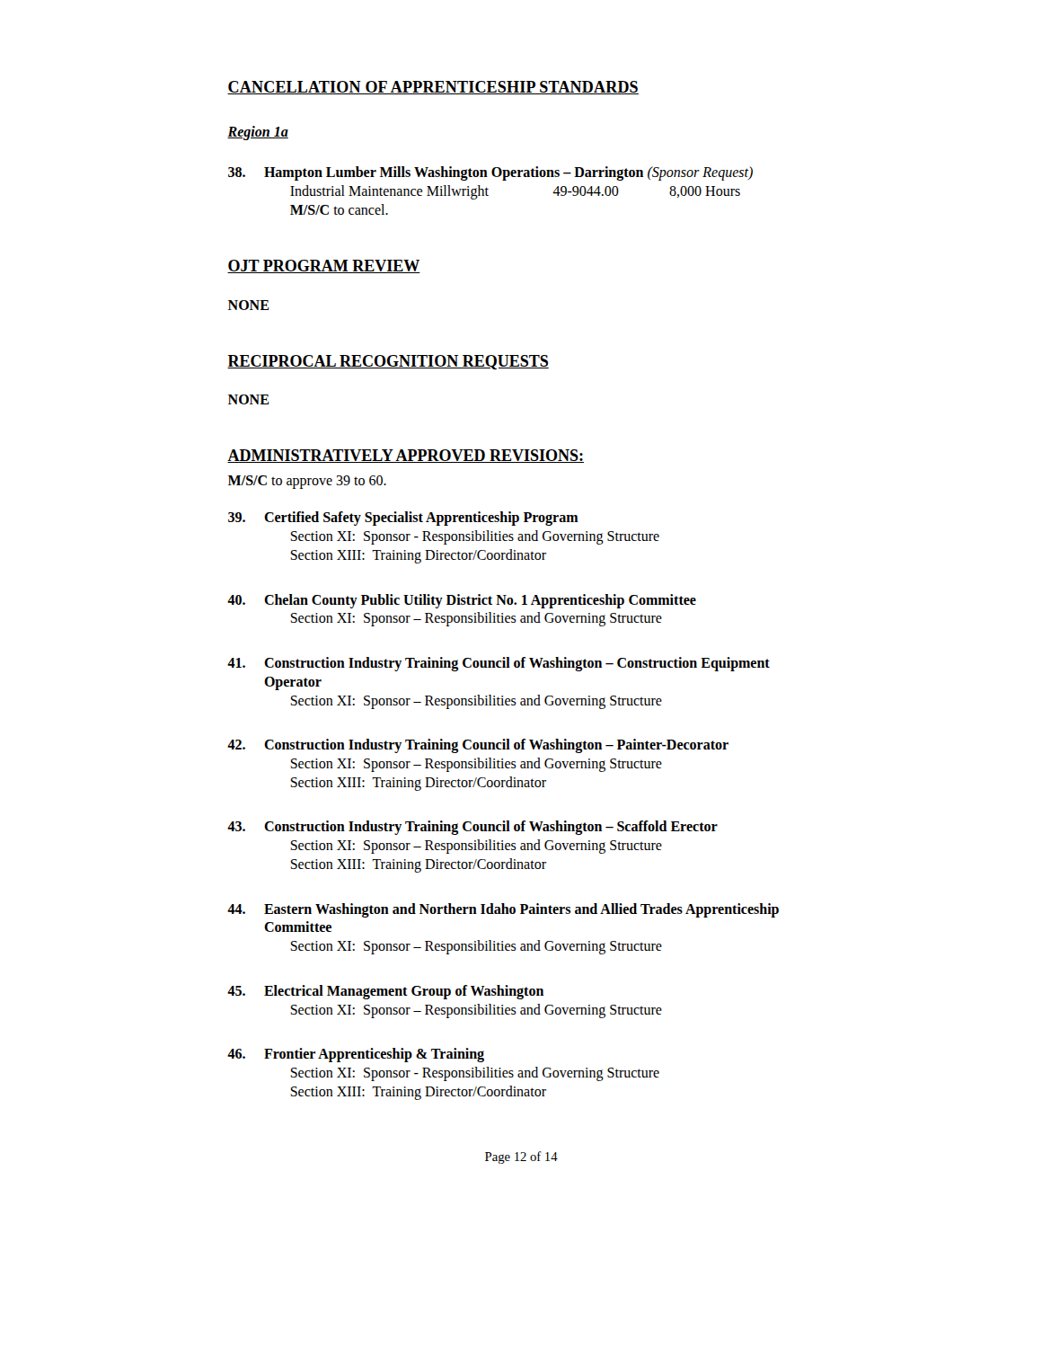CANCELLATION OF APPRENTICESHIP STANDARDS
Region 1a
38.
Hampton Lumber Mills Washington Operations – Darrington (Sponsor Request)
Industrial Maintenance Millwright 49-9044.00 8,000 Hours
M/S/C to cancel.
OJT PROGRAM REVIEW
NONE
RECIPROCAL RECOGNITION REQUESTS
NONE
ADMINISTRATIVELY APPROVED REVISIONS:
M/S/C to approve 39 to 60.
39.
Certified Safety Specialist Apprenticeship Program
Section XI: Sponsor - Responsibilities and Governing Structure
Section XIII: Training Director/Coordinator
40.
Chelan County Public Utility District No. 1 Apprenticeship Committee
Section XI: Sponsor – Responsibilities and Governing Structure
41.
Construction Industry Training Council of Washington – Construction Equipment Operator
Section XI: Sponsor – Responsibilities and Governing Structure
42.
Construction Industry Training Council of Washington – Painter-Decorator
Section XI: Sponsor – Responsibilities and Governing Structure
Section XIII: Training Director/Coordinator
43.
Construction Industry Training Council of Washington – Scaffold Erector
Section XI: Sponsor – Responsibilities and Governing Structure
Section XIII: Training Director/Coordinator
44.
Eastern Washington and Northern Idaho Painters and Allied Trades Apprenticeship Committee
Section XI: Sponsor – Responsibilities and Governing Structure
45.
Electrical Management Group of Washington
Section XI: Sponsor – Responsibilities and Governing Structure
46.
Frontier Apprenticeship & Training
Section XI: Sponsor - Responsibilities and Governing Structure
Section XIII: Training Director/Coordinator
Page 12 of 14